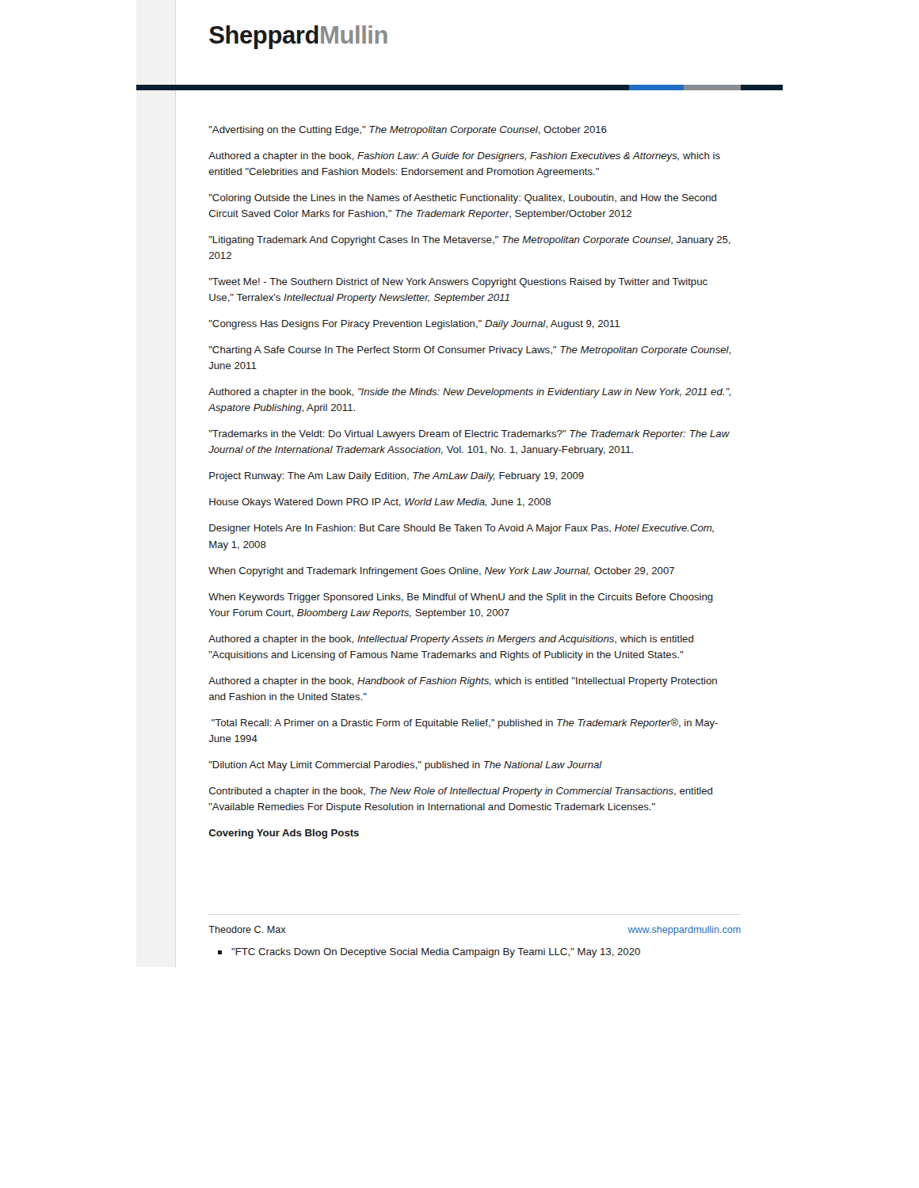SheppardMullin
"Advertising on the Cutting Edge," The Metropolitan Corporate Counsel, October 2016
Authored a chapter in the book, Fashion Law: A Guide for Designers, Fashion Executives & Attorneys, which is entitled "Celebrities and Fashion Models: Endorsement and Promotion Agreements."
"Coloring Outside the Lines in the Names of Aesthetic Functionality: Qualitex, Louboutin, and How the Second Circuit Saved Color Marks for Fashion," The Trademark Reporter, September/October 2012
"Litigating Trademark And Copyright Cases In The Metaverse," The Metropolitan Corporate Counsel, January 25, 2012
"Tweet Me! - The Southern District of New York Answers Copyright Questions Raised by Twitter and Twitpuc Use," Terralex's Intellectual Property Newsletter, September 2011
"Congress Has Designs For Piracy Prevention Legislation," Daily Journal, August 9, 2011
"Charting A Safe Course In The Perfect Storm Of Consumer Privacy Laws," The Metropolitan Corporate Counsel, June 2011
Authored a chapter in the book, "Inside the Minds: New Developments in Evidentiary Law in New York, 2011 ed.", Aspatore Publishing, April 2011.
"Trademarks in the Veldt: Do Virtual Lawyers Dream of Electric Trademarks?" The Trademark Reporter: The Law Journal of the International Trademark Association, Vol. 101, No. 1, January-February, 2011.
Project Runway: The Am Law Daily Edition, The AmLaw Daily, February 19, 2009
House Okays Watered Down PRO IP Act, World Law Media, June 1, 2008
Designer Hotels Are In Fashion: But Care Should Be Taken To Avoid A Major Faux Pas, Hotel Executive.Com, May 1, 2008
When Copyright and Trademark Infringement Goes Online, New York Law Journal, October 29, 2007
When Keywords Trigger Sponsored Links, Be Mindful of WhenU and the Split in the Circuits Before Choosing Your Forum Court, Bloomberg Law Reports, September 10, 2007
Authored a chapter in the book, Intellectual Property Assets in Mergers and Acquisitions, which is entitled "Acquisitions and Licensing of Famous Name Trademarks and Rights of Publicity in the United States."
Authored a chapter in the book, Handbook of Fashion Rights, which is entitled "Intellectual Property Protection and Fashion in the United States."
"Total Recall: A Primer on a Drastic Form of Equitable Relief," published in The Trademark Reporter®, in May-June 1994
"Dilution Act May Limit Commercial Parodies," published in The National Law Journal
Contributed a chapter in the book, The New Role of Intellectual Property in Commercial Transactions, entitled "Available Remedies For Dispute Resolution in International and Domestic Trademark Licenses."
Covering Your Ads Blog Posts
"FTC Cracks Down On Deceptive Social Media Campaign By Teami LLC," May 13, 2020
Theodore C. Max www.sheppardmullin.com